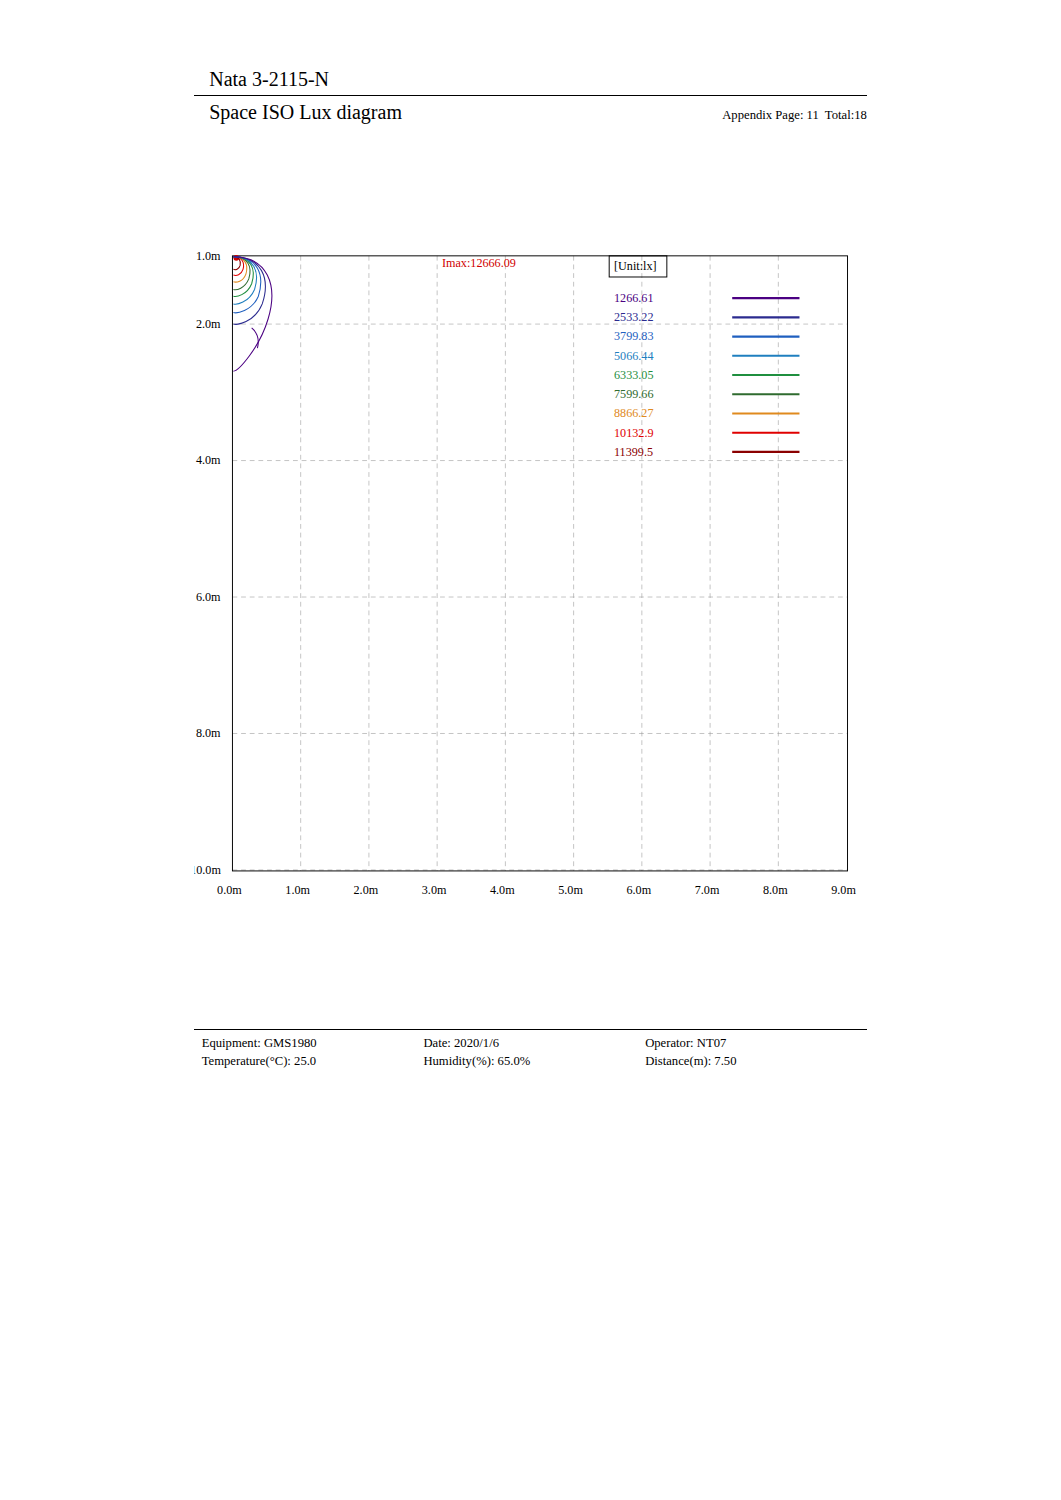Nata 3-2115-N
Space ISO Lux diagram
Appendix Page: 11 Total:18
Imax:12666.09 [Unit:lx] 1266.61 2533.22 3799.83 5066.44 6333.05 7599.66 8866.27 10132.9 11399.5 1.0m 2.0m 4.0m 6.0m 8.0m 10.0m 0.0m 1.0m 2.0m 3.0m 4.0m 5.0m 6.0m 7.0m 8.0m 9.0m
Equipment: GMS1980
Temperature(°C): 25.0
Date: 2020/1/6
Humidity(%): 65.0%
Operator: NT07
Distance(m): 7.50